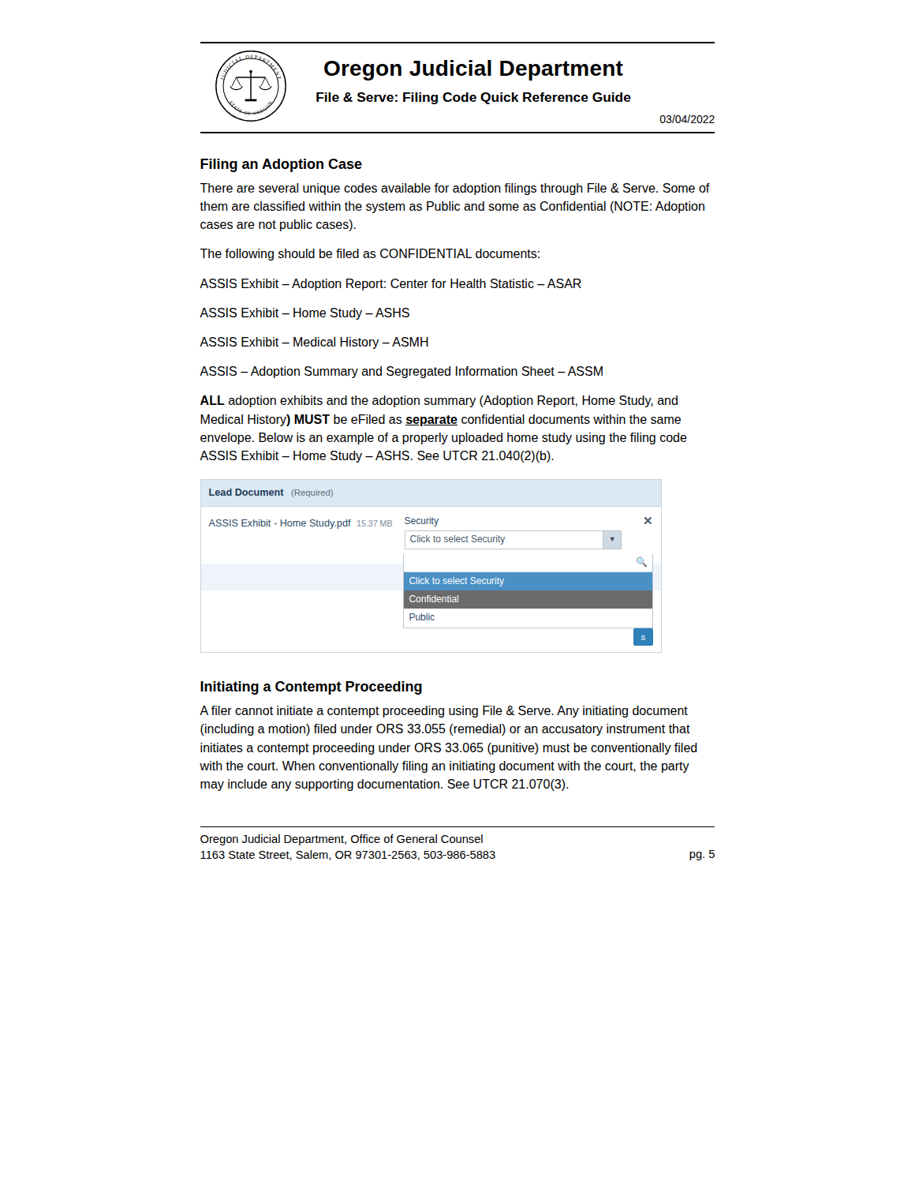JUDICIAL DEPARTMENT STATE OF OREGON
Oregon Judicial Department
File & Serve: Filing Code Quick Reference Guide
03/04/2022
Filing an Adoption Case
There are several unique codes available for adoption filings through File & Serve. Some of them are classified within the system as Public and some as Confidential (NOTE: Adoption cases are not public cases).
The following should be filed as CONFIDENTIAL documents:
ASSIS Exhibit – Adoption Report: Center for Health Statistic – ASAR
ASSIS Exhibit – Home Study – ASHS
ASSIS Exhibit – Medical History – ASMH
ASSIS – Adoption Summary and Segregated Information Sheet – ASSM
ALL adoption exhibits and the adoption summary (Adoption Report, Home Study, and Medical History) MUST be eFiled as separate confidential documents within the same envelope. Below is an example of a properly uploaded home study using the filing code ASSIS Exhibit – Home Study – ASHS. See UTCR 21.040(2)(b).
Lead Document (Required)
ASSIS Exhibit - Home Study.pdf 15.37 MB
Security
Click to select Security ▼
✕
g
🔍
Click to select Security
Confidential
Public
s
Initiating a Contempt Proceeding
A filer cannot initiate a contempt proceeding using File & Serve. Any initiating document (including a motion) filed under ORS 33.055 (remedial) or an accusatory instrument that initiates a contempt proceeding under ORS 33.065 (punitive) must be conventionally filed with the court. When conventionally filing an initiating document with the court, the party may include any supporting documentation. See UTCR 21.070(3).
Oregon Judicial Department, Office of General Counsel
1163 State Street, Salem, OR 97301-2563, 503-986-5883
pg. 5